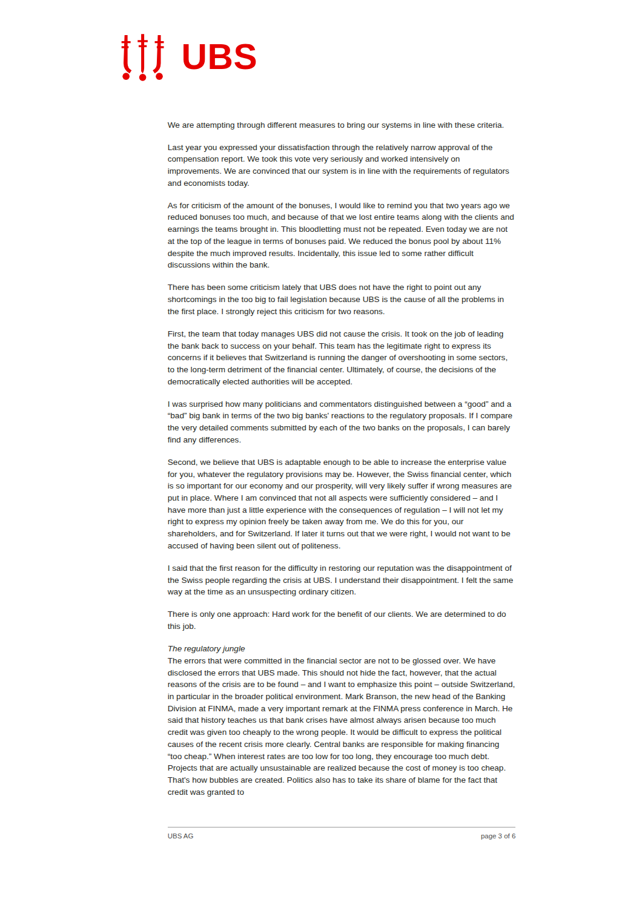UBS
We are attempting through different measures to bring our systems in line with these criteria.
Last year you expressed your dissatisfaction through the relatively narrow approval of the compensation report. We took this vote very seriously and worked intensively on improvements. We are convinced that our system is in line with the requirements of regulators and economists today.
As for criticism of the amount of the bonuses, I would like to remind you that two years ago we reduced bonuses too much, and because of that we lost entire teams along with the clients and earnings the teams brought in. This bloodletting must not be repeated. Even today we are not at the top of the league in terms of bonuses paid. We reduced the bonus pool by about 11% despite the much improved results. Incidentally, this issue led to some rather difficult discussions within the bank.
There has been some criticism lately that UBS does not have the right to point out any shortcomings in the too big to fail legislation because UBS is the cause of all the problems in the first place. I strongly reject this criticism for two reasons.
First, the team that today manages UBS did not cause the crisis. It took on the job of leading the bank back to success on your behalf. This team has the legitimate right to express its concerns if it believes that Switzerland is running the danger of overshooting in some sectors, to the long-term detriment of the financial center. Ultimately, of course, the decisions of the democratically elected authorities will be accepted.
I was surprised how many politicians and commentators distinguished between a “good” and a “bad” big bank in terms of the two big banks' reactions to the regulatory proposals. If I compare the very detailed comments submitted by each of the two banks on the proposals, I can barely find any differences.
Second, we believe that UBS is adaptable enough to be able to increase the enterprise value for you, whatever the regulatory provisions may be. However, the Swiss financial center, which is so important for our economy and our prosperity, will very likely suffer if wrong measures are put in place. Where I am convinced that not all aspects were sufficiently considered – and I have more than just a little experience with the consequences of regulation – I will not let my right to express my opinion freely be taken away from me. We do this for you, our shareholders, and for Switzerland. If later it turns out that we were right, I would not want to be accused of having been silent out of politeness.
I said that the first reason for the difficulty in restoring our reputation was the disappointment of the Swiss people regarding the crisis at UBS. I understand their disappointment. I felt the same way at the time as an unsuspecting ordinary citizen.
There is only one approach: Hard work for the benefit of our clients. We are determined to do this job.
The regulatory jungle
The errors that were committed in the financial sector are not to be glossed over. We have disclosed the errors that UBS made. This should not hide the fact, however, that the actual reasons of the crisis are to be found – and I want to emphasize this point – outside Switzerland, in particular in the broader political environment. Mark Branson, the new head of the Banking Division at FINMA, made a very important remark at the FINMA press conference in March. He said that history teaches us that bank crises have almost always arisen because too much credit was given too cheaply to the wrong people. It would be difficult to express the political causes of the recent crisis more clearly. Central banks are responsible for making financing “too cheap.” When interest rates are too low for too long, they encourage too much debt. Projects that are actually unsustainable are realized because the cost of money is too cheap. That's how bubbles are created. Politics also has to take its share of blame for the fact that credit was granted to
UBS AG page 3 of 6